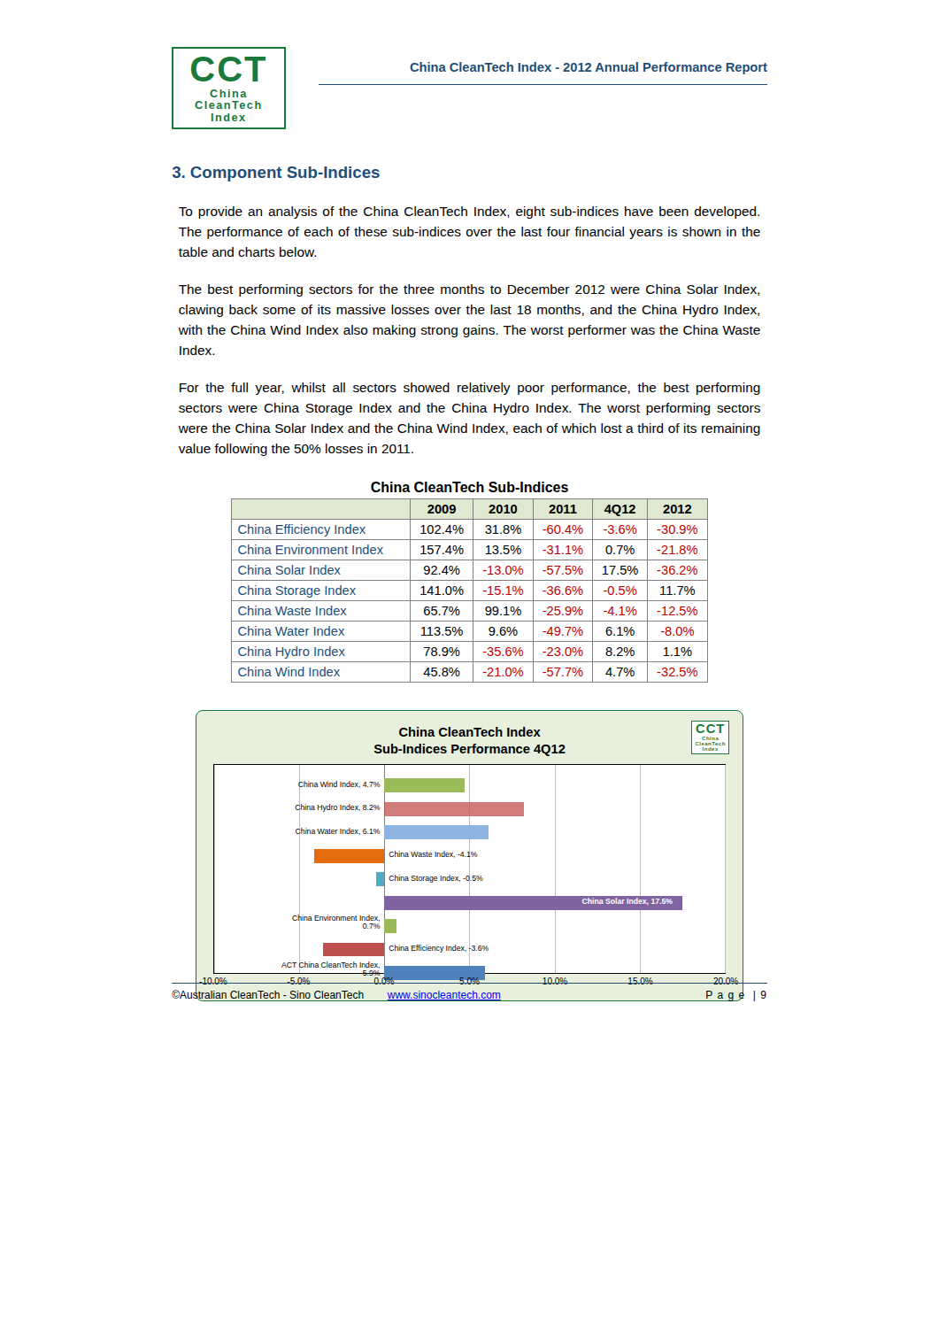CCT China CleanTech Index
China CleanTech Index - 2012 Annual Performance Report
3. Component Sub-Indices
To provide an analysis of the China CleanTech Index, eight sub-indices have been developed. The performance of each of these sub-indices over the last four financial years is shown in the table and charts below.
The best performing sectors for the three months to December 2012 were China Solar Index, clawing back some of its massive losses over the last 18 months, and the China Hydro Index, with the China Wind Index also making strong gains. The worst performer was the China Waste Index.
For the full year, whilst all sectors showed relatively poor performance, the best performing sectors were China Storage Index and the China Hydro Index. The worst performing sectors were the China Solar Index and the China Wind Index, each of which lost a third of its remaining value following the 50% losses in 2011.
China CleanTech Sub-Indices
| | 2009 | 2010 | 2011 | 4Q12 | 2012 |
| --- | --- | --- | --- | --- | --- |
| China Efficiency Index | 102.4% | 31.8% | -60.4% | -3.6% | -30.9% |
| China Environment Index | 157.4% | 13.5% | -31.1% | 0.7% | -21.8% |
| China Solar Index | 92.4% | -13.0% | -57.5% | 17.5% | -36.2% |
| China Storage Index | 141.0% | -15.1% | -36.6% | -0.5% | 11.7% |
| China Waste Index | 65.7% | 99.1% | -25.9% | -4.1% | -12.5% |
| China Water Index | 113.5% | 9.6% | -49.7% | 6.1% | -8.0% |
| China Hydro Index | 78.9% | -35.6% | -23.0% | 8.2% | 1.1% |
| China Wind Index | 45.8% | -21.0% | -57.7% | 4.7% | -32.5% |
CCT China CleanTech Index
China CleanTech Index
Sub-Indices Performance 4Q12
China Wind Index, 4.7%
China Hydro Index, 8.2%
China Water Index, 6.1%
China Waste Index, -4.1%
China Storage Index, -0.5%
China Solar Index, 17.5%
China Environment Index,
0.7%
China Efficiency Index, -3.6%
ACT China CleanTech Index,
5.9%
-10.0% -5.0% 0.0% 5.0% 10.0% 15.0% 20.0%
©Australian CleanTech - Sino CleanTech www.sinocleantech.com
P a g e | 9